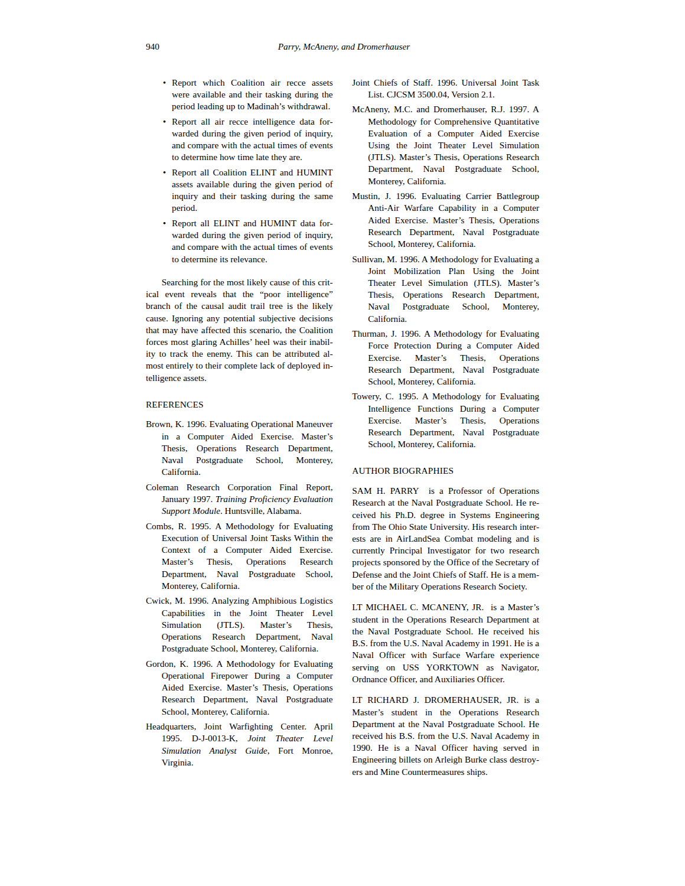940
Parry, McAneny, and Dromerhauser
Report which Coalition air recce assets were available and their tasking during the period leading up to Madinah’s withdrawal.
Report all air recce intelligence data forwarded during the given period of inquiry, and compare with the actual times of events to determine how time late they are.
Report all Coalition ELINT and HUMINT assets available during the given period of inquiry and their tasking during the same period.
Report all ELINT and HUMINT data forwarded during the given period of inquiry, and compare with the actual times of events to determine its relevance.
Searching for the most likely cause of this critical event reveals that the “poor intelligence” branch of the causal audit trail tree is the likely cause. Ignoring any potential subjective decisions that may have affected this scenario, the Coalition forces most glaring Achilles’ heel was their inability to track the enemy. This can be attributed almost entirely to their complete lack of deployed intelligence assets.
References
Brown, K. 1996. Evaluating Operational Maneuver in a Computer Aided Exercise. Master’s Thesis, Operations Research Department, Naval Postgraduate School, Monterey, California.
Coleman Research Corporation Final Report, January 1997. Training Proficiency Evaluation Support Module. Huntsville, Alabama.
Combs, R. 1995. A Methodology for Evaluating Execution of Universal Joint Tasks Within the Context of a Computer Aided Exercise. Master’s Thesis, Operations Research Department, Naval Postgraduate School, Monterey, California.
Cwick, M. 1996. Analyzing Amphibious Logistics Capabilities in the Joint Theater Level Simulation (JTLS). Master’s Thesis, Operations Research Department, Naval Postgraduate School, Monterey, California.
Gordon, K. 1996. A Methodology for Evaluating Operational Firepower During a Computer Aided Exercise. Master’s Thesis, Operations Research Department, Naval Postgraduate School, Monterey, California.
Headquarters, Joint Warfighting Center. April 1995. D-J-0013-K, Joint Theater Level Simulation Analyst Guide, Fort Monroe, Virginia.
Joint Chiefs of Staff. 1996. Universal Joint Task List. CJCSM 3500.04, Version 2.1.
McAneny, M.C. and Dromerhauser, R.J. 1997. A Methodology for Comprehensive Quantitative Evaluation of a Computer Aided Exercise Using the Joint Theater Level Simulation (JTLS). Master’s Thesis, Operations Research Department, Naval Postgraduate School, Monterey, California.
Mustin, J. 1996. Evaluating Carrier Battlegroup Anti-Air Warfare Capability in a Computer Aided Exercise. Master’s Thesis, Operations Research Department, Naval Postgraduate School, Monterey, California.
Sullivan, M. 1996. A Methodology for Evaluating a Joint Mobilization Plan Using the Joint Theater Level Simulation (JTLS). Master’s Thesis, Operations Research Department, Naval Postgraduate School, Monterey, California.
Thurman, J. 1996. A Methodology for Evaluating Force Protection During a Computer Aided Exercise. Master’s Thesis, Operations Research Department, Naval Postgraduate School, Monterey, California.
Towery, C. 1995. A Methodology for Evaluating Intelligence Functions During a Computer Exercise. Master’s Thesis, Operations Research Department, Naval Postgraduate School, Monterey, California.
Author Biographies
SAM H. PARRY is a Professor of Operations Research at the Naval Postgraduate School. He received his Ph.D. degree in Systems Engineering from The Ohio State University. His research interests are in AirLandSea Combat modeling and is currently Principal Investigator for two research projects sponsored by the Office of the Secretary of Defense and the Joint Chiefs of Staff. He is a member of the Military Operations Research Society.
LT MICHAEL C. MCANENY, JR. is a Master’s student in the Operations Research Department at the Naval Postgraduate School. He received his B.S. from the U.S. Naval Academy in 1991. He is a Naval Officer with Surface Warfare experience serving on USS YORKTOWN as Navigator, Ordnance Officer, and Auxiliaries Officer.
LT RICHARD J. DROMERHAUSER, JR. is a Master’s student in the Operations Research Department at the Naval Postgraduate School. He received his B.S. from the U.S. Naval Academy in 1990. He is a Naval Officer having served in Engineering billets on Arleigh Burke class destroyers and Mine Countermeasures ships.